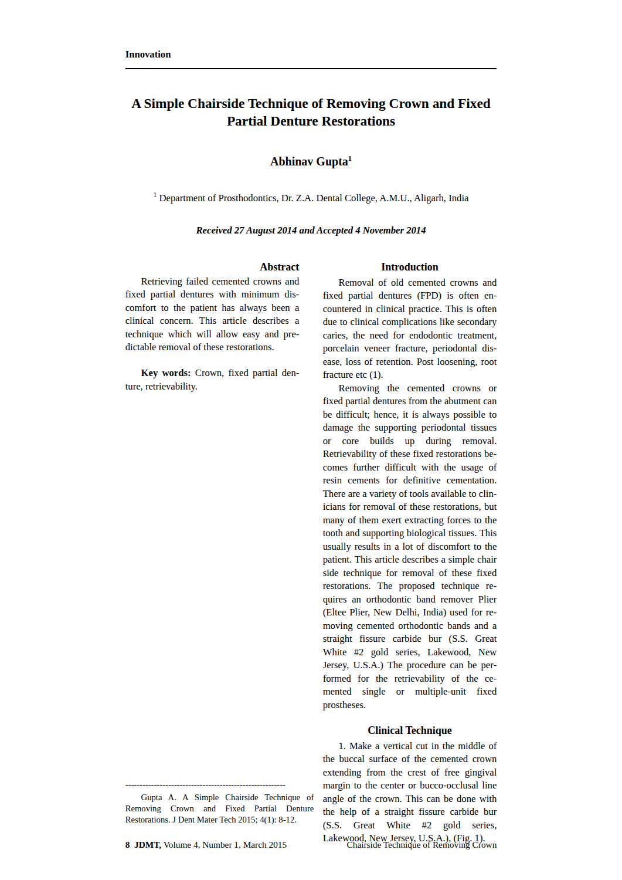Innovation
A Simple Chairside Technique of Removing Crown and Fixed Partial Denture Restorations
Abhinav Gupta1
1 Department of Prosthodontics, Dr. Z.A. Dental College, A.M.U., Aligarh, India
Received 27 August 2014 and Accepted 4 November 2014
Abstract
Retrieving failed cemented crowns and fixed partial dentures with minimum discomfort to the patient has always been a clinical concern. This article describes a technique which will allow easy and predictable removal of these restorations.
Key words: Crown, fixed partial denture, retrievability.
Introduction
Removal of old cemented crowns and fixed partial dentures (FPD) is often encountered in clinical practice. This is often due to clinical complications like secondary caries, the need for endodontic treatment, porcelain veneer fracture, periodontal disease, loss of retention. Post loosening, root fracture etc (1).
Removing the cemented crowns or fixed partial dentures from the abutment can be difficult; hence, it is always possible to damage the supporting periodontal tissues or core builds up during removal. Retrievability of these fixed restorations becomes further difficult with the usage of resin cements for definitive cementation. There are a variety of tools available to clinicians for removal of these restorations, but many of them exert extracting forces to the tooth and supporting biological tissues. This usually results in a lot of discomfort to the patient. This article describes a simple chair side technique for removal of these fixed restorations. The proposed technique requires an orthodontic band remover Plier (Eltee Plier, New Delhi, India) used for removing cemented orthodontic bands and a straight fissure carbide bur (S.S. Great White #2 gold series, Lakewood, New Jersey, U.S.A.) The procedure can be performed for the retrievability of the cemented single or multiple-unit fixed prostheses.
Clinical Technique
1. Make a vertical cut in the middle of the buccal surface of the cemented crown extending from the crest of free gingival margin to the center or bucco-occlusal line angle of the crown. This can be done with the help of a straight fissure carbide bur (S.S. Great White #2 gold series, Lakewood, New Jersey, U.S.A.), (Fig. 1).
--------------------------------------------------------
Gupta A. A Simple Chairside Technique of Removing Crown and Fixed Partial Denture Restorations. J Dent Mater Tech 2015; 4(1): 8-12.
8 JDMT, Volume 4, Number 1, March 2015
Chairside Technique of Removing Crown